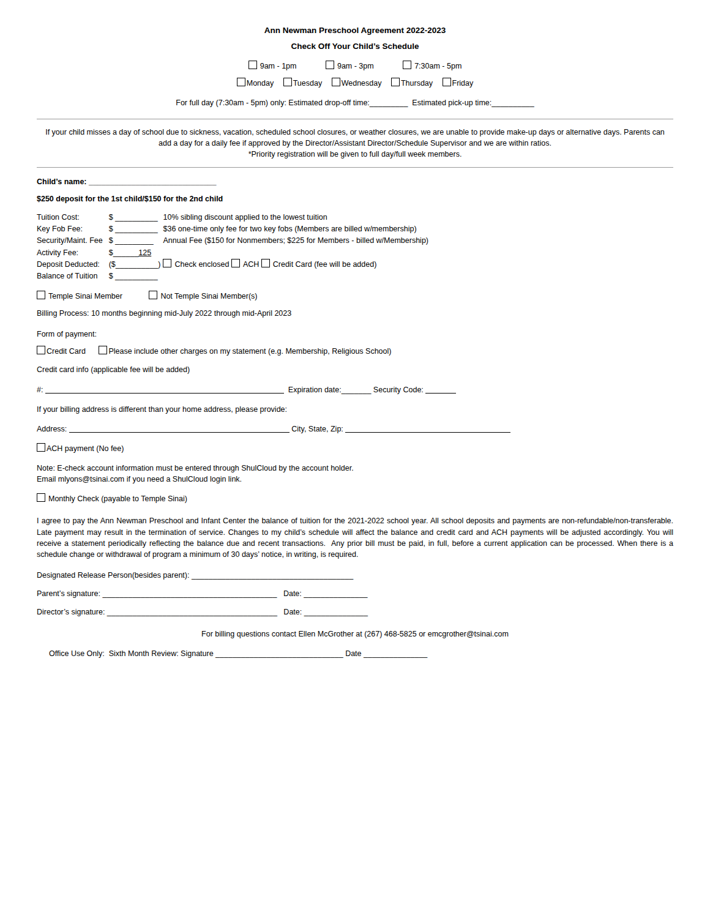Ann Newman Preschool Agreement 2022-2023
Check Off Your Child’s Schedule
9am - 1pm 9am - 3pm 7:30am - 5pm
Monday Tuesday Wednesday Thursday Friday
For full day (7:30am - 5pm) only: Estimated drop-off time:_________ Estimated pick-up time:__________
If your child misses a day of school due to sickness, vacation, scheduled school closures, or weather closures, we are unable to provide make-up days or alternative days. Parents can add a day for a daily fee if approved by the Director/Assistant Director/Schedule Supervisor and we are within ratios.
*Priority registration will be given to full day/full week members.
Child’s name: ______________________________
$250 deposit for the 1st child/$150 for the 2nd child
| Tuition Cost: | $ __________ | 10% sibling discount applied to the lowest tuition |
| Key Fob Fee: | $ __________ | $36 one-time only fee for two key fobs (Members are billed w/membership) |
| Security/Maint. Fee | $ _________ | Annual Fee ($150 for Nonmembers; $225 for Members - billed w/Membership) |
| Activity Fee: | $______ 125 | |
| Deposit Deducted: | ($__________) | Check enclosed ACH Credit Card (fee will be added) |
| Balance of Tuition | $ __________ | |
Temple Sinai Member Not Temple Sinai Member(s)
Billing Process: 10 months beginning mid-July 2022 through mid-April 2023
Form of payment:
Credit Card Please include other charges on my statement (e.g. Membership, Religious School)
Credit card info (applicable fee will be added)
#: Expiration date:_______ Security Code:
If your billing address is different than your home address, please provide:
Address: City, State, Zip:
ACH payment (No fee)
Note: E-check account information must be entered through ShulCloud by the account holder.
Email mlyons@tsinai.com if you need a ShulCloud login link.
Monthly Check (payable to Temple Sinai)
I agree to pay the Ann Newman Preschool and Infant Center the balance of tuition for the 2021-2022 school year. All school deposits and payments are non-refundable/non-transferable. Late payment may result in the termination of service. Changes to my child’s schedule will affect the balance and credit card and ACH payments will be adjusted accordingly. You will receive a statement periodically reflecting the balance due and recent transactions. Any prior bill must be paid, in full, before a current application can be processed. When there is a schedule change or withdrawal of program a minimum of 30 days’ notice, in writing, is required.
Designated Release Person(besides parent): ______________________________________
Parent’s signature: _________________________________________ Date: _______________
Director’s signature: ________________________________________ Date: _______________
For billing questions contact Ellen McGrother at (267) 468-5825 or emcgrother@tsinai.com
Office Use Only: Sixth Month Review: Signature ______________________________ Date _______________